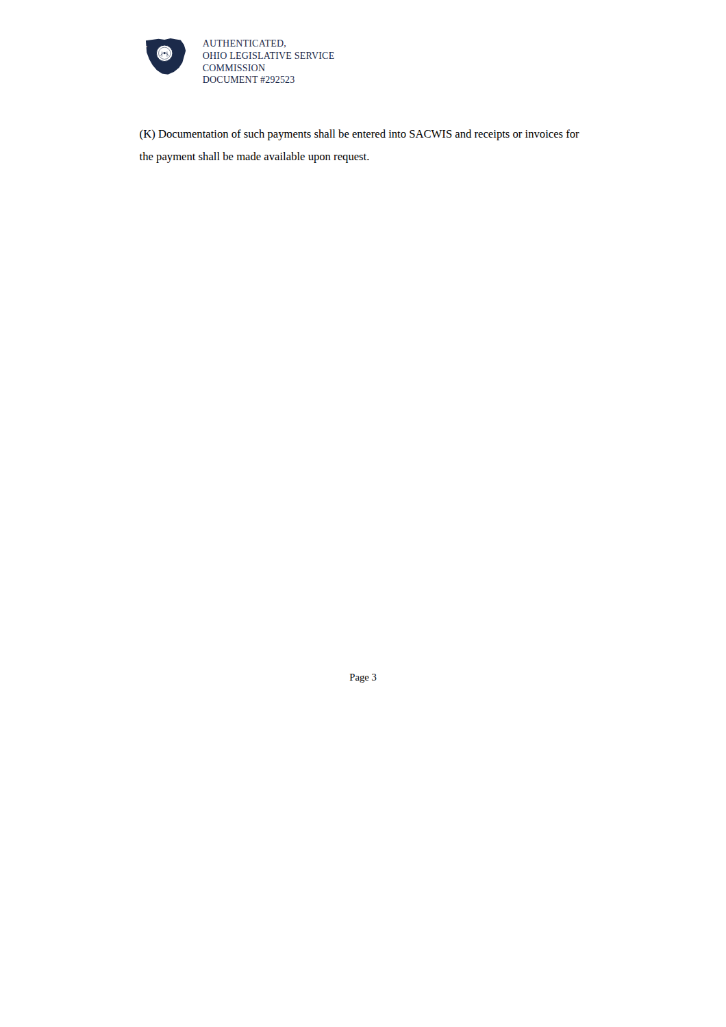L S C
AUTHENTICATED,
OHIO LEGISLATIVE SERVICE
COMMISSION
DOCUMENT #292523
(K) Documentation of such payments shall be entered into SACWIS and receipts or invoices for the payment shall be made available upon request.
Page 3